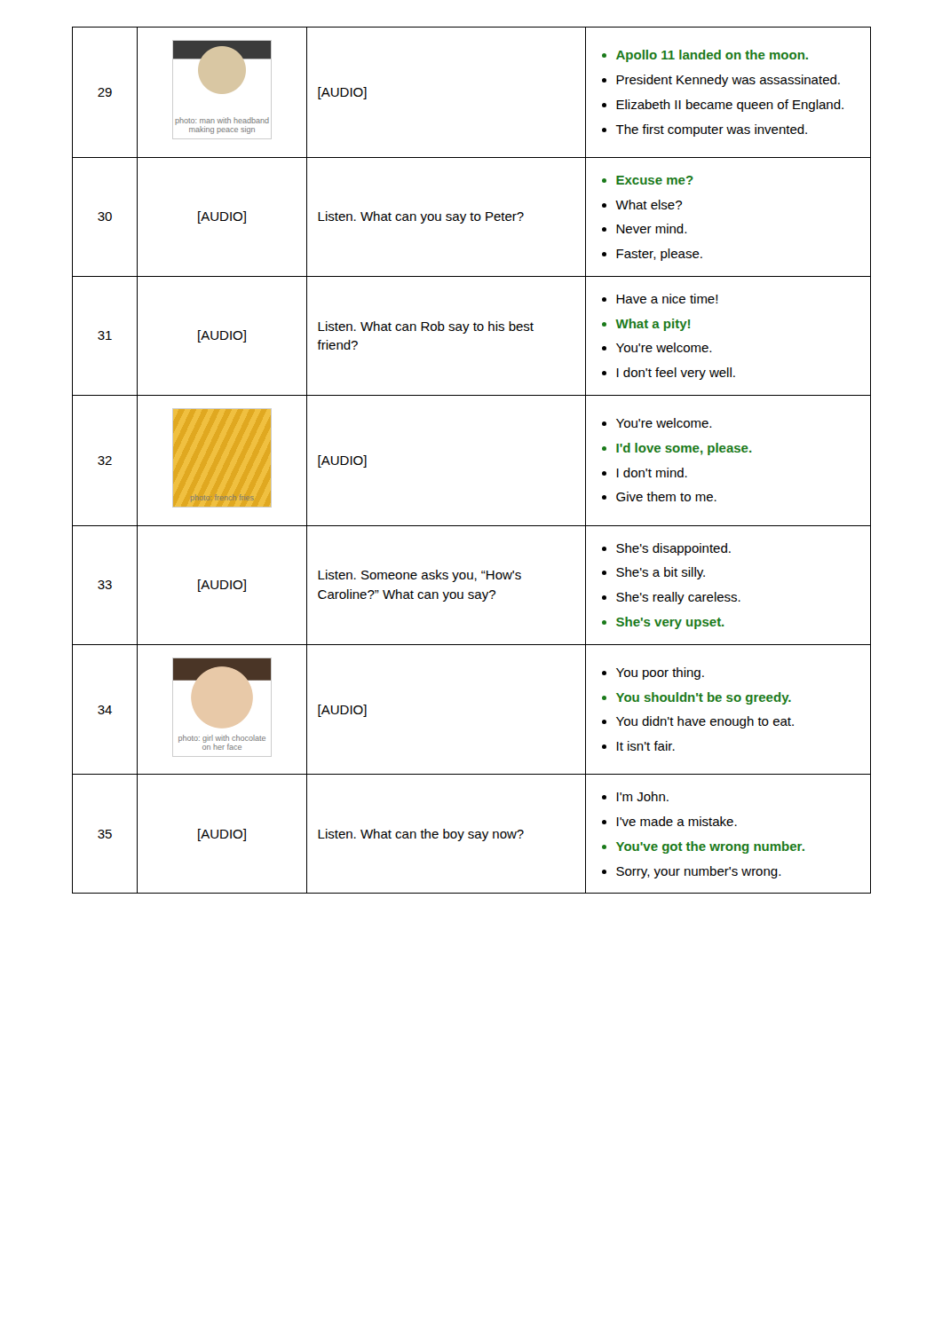| 29 | photo: man with headband making peace sign | [AUDIO] | Apollo 11 landed on the moon. President Kennedy was assassinated. Elizabeth II became queen of England. The first computer was invented. |
| 30 | [AUDIO] | Listen. What can you say to Peter? | Excuse me? What else? Never mind. Faster, please. |
| 31 | [AUDIO] | Listen. What can Rob say to his best friend? | Have a nice time! What a pity! You're welcome. I don't feel very well. |
| 32 | photo: french fries | [AUDIO] | You're welcome. I'd love some, please. I don't mind. Give them to me. |
| 33 | [AUDIO] | Listen. Someone asks you, “How's Caroline?” What can you say? | She's disappointed. She's a bit silly. She's really careless. She's very upset. |
| 34 | photo: girl with chocolate on her face | [AUDIO] | You poor thing. You shouldn't be so greedy. You didn't have enough to eat. It isn't fair. |
| 35 | [AUDIO] | Listen. What can the boy say now? | I'm John. I've made a mistake. You've got the wrong number. Sorry, your number's wrong. |